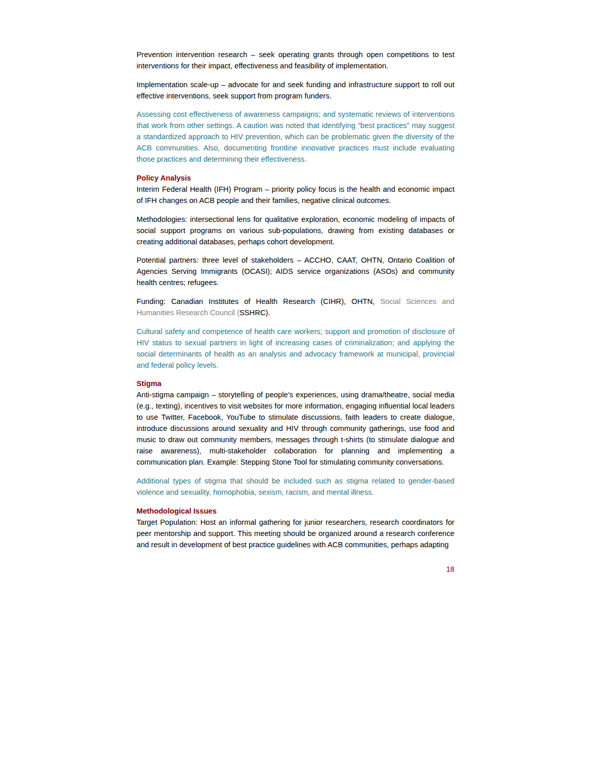Prevention intervention research – seek operating grants through open competitions to test interventions for their impact, effectiveness and feasibility of implementation.
Implementation scale-up – advocate for and seek funding and infrastructure support to roll out effective interventions, seek support from program funders.
Assessing cost effectiveness of awareness campaigns; and systematic reviews of interventions that work from other settings. A caution was noted that identifying “best practices” may suggest a standardized approach to HIV prevention, which can be problematic given the diversity of the ACB communities. Also, documenting frontline innovative practices must include evaluating those practices and determining their effectiveness.
Policy Analysis
Interim Federal Health (IFH) Program – priority policy focus is the health and economic impact of IFH changes on ACB people and their families, negative clinical outcomes.
Methodologies: intersectional lens for qualitative exploration, economic modeling of impacts of social support programs on various sub-populations, drawing from existing databases or creating additional databases, perhaps cohort development.
Potential partners: three level of stakeholders – ACCHO, CAAT, OHTN, Ontario Coalition of Agencies Serving Immigrants (OCASI); AIDS service organizations (ASOs) and community health centres; refugees.
Funding: Canadian Institutes of Health Research (CIHR), OHTN, Social Sciences and Humanities Research Council (SSHRC).
Cultural safety and competence of health care workers; support and promotion of disclosure of HIV status to sexual partners in light of increasing cases of criminalization; and applying the social determinants of health as an analysis and advocacy framework at municipal, provincial and federal policy levels.
Stigma
Anti-stigma campaign – storytelling of people’s experiences, using drama/theatre, social media (e.g., texting), incentives to visit websites for more information, engaging influential local leaders to use Twitter, Facebook, YouTube to stimulate discussions, faith leaders to create dialogue, introduce discussions around sexuality and HIV through community gatherings, use food and music to draw out community members, messages through t-shirts (to stimulate dialogue and raise awareness), multi-stakeholder collaboration for planning and implementing a communication plan. Example: Stepping Stone Tool for stimulating community conversations.
Additional types of stigma that should be included such as stigma related to gender-based violence and sexuality, homophobia, sexism, racism, and mental illness.
Methodological Issues
Target Population: Host an informal gathering for junior researchers, research coordinators for peer mentorship and support. This meeting should be organized around a research conference and result in development of best practice guidelines with ACB communities, perhaps adapting
18